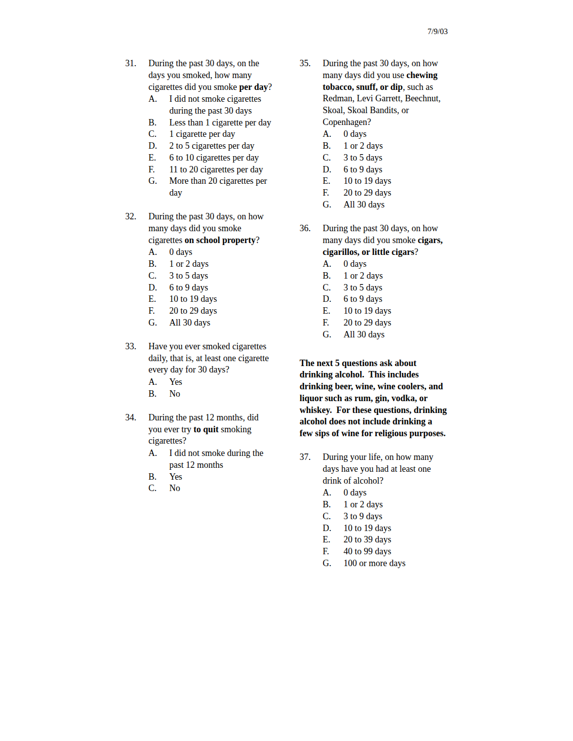7/9/03
31.
During the past 30 days, on the days you smoked, how many cigarettes did you smoke per day?
A. I did not smoke cigarettes during the past 30 days
B. Less than 1 cigarette per day
C. 1 cigarette per day
D. 2 to 5 cigarettes per day
E. 6 to 10 cigarettes per day
F. 11 to 20 cigarettes per day
G. More than 20 cigarettes per day
32.
During the past 30 days, on how many days did you smoke cigarettes on school property?
A. 0 days
B. 1 or 2 days
C. 3 to 5 days
D. 6 to 9 days
E. 10 to 19 days
F. 20 to 29 days
G. All 30 days
33.
Have you ever smoked cigarettes daily, that is, at least one cigarette every day for 30 days?
A. Yes
B. No
34.
During the past 12 months, did you ever try to quit smoking cigarettes?
A. I did not smoke during the past 12 months
B. Yes
C. No
35.
During the past 30 days, on how many days did you use chewing tobacco, snuff, or dip, such as Redman, Levi Garrett, Beechnut, Skoal, Skoal Bandits, or Copenhagen?
A. 0 days
B. 1 or 2 days
C. 3 to 5 days
D. 6 to 9 days
E. 10 to 19 days
F. 20 to 29 days
G. All 30 days
36.
During the past 30 days, on how many days did you smoke cigars, cigarillos, or little cigars?
A. 0 days
B. 1 or 2 days
C. 3 to 5 days
D. 6 to 9 days
E. 10 to 19 days
F. 20 to 29 days
G. All 30 days
The next 5 questions ask about drinking alcohol. This includes drinking beer, wine, wine coolers, and liquor such as rum, gin, vodka, or whiskey. For these questions, drinking alcohol does not include drinking a few sips of wine for religious purposes.
37.
During your life, on how many days have you had at least one drink of alcohol?
A. 0 days
B. 1 or 2 days
C. 3 to 9 days
D. 10 to 19 days
E. 20 to 39 days
F. 40 to 99 days
G. 100 or more days